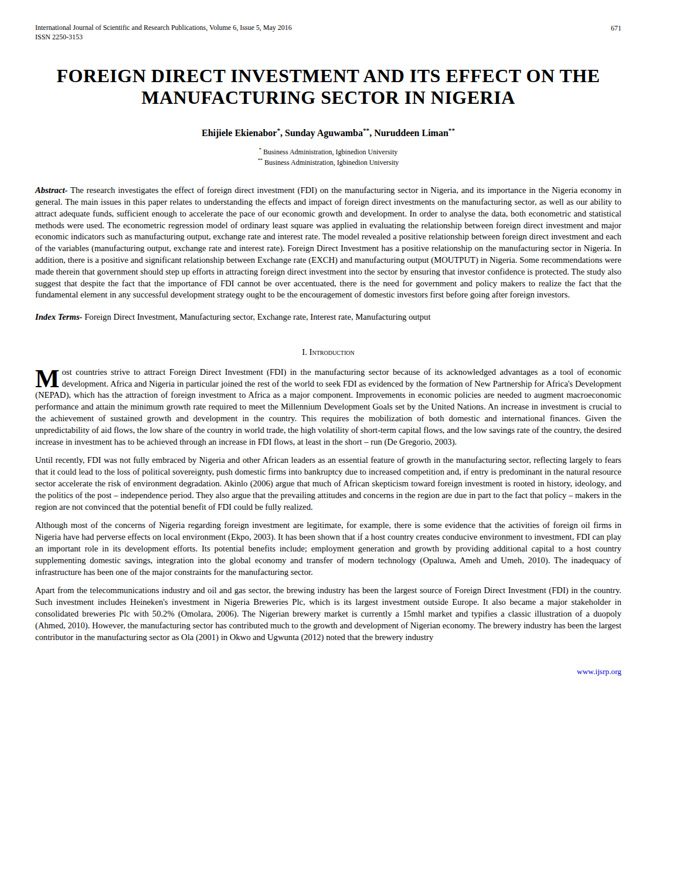International Journal of Scientific and Research Publications, Volume 6, Issue 5, May 2016
ISSN 2250-3153
671
FOREIGN DIRECT INVESTMENT AND ITS EFFECT ON THE MANUFACTURING SECTOR IN NIGERIA
Ehijiele Ekienabor*, Sunday Aguwamba**, Nuruddeen Liman**
* Business Administration, Igbinedion University
** Business Administration, Igbinedion University
Abstract- The research investigates the effect of foreign direct investment (FDI) on the manufacturing sector in Nigeria, and its importance in the Nigeria economy in general. The main issues in this paper relates to understanding the effects and impact of foreign direct investments on the manufacturing sector, as well as our ability to attract adequate funds, sufficient enough to accelerate the pace of our economic growth and development. In order to analyse the data, both econometric and statistical methods were used. The econometric regression model of ordinary least square was applied in evaluating the relationship between foreign direct investment and major economic indicators such as manufacturing output, exchange rate and interest rate. The model revealed a positive relationship between foreign direct investment and each of the variables (manufacturing output, exchange rate and interest rate). Foreign Direct Investment has a positive relationship on the manufacturing sector in Nigeria. In addition, there is a positive and significant relationship between Exchange rate (EXCH) and manufacturing output (MOUTPUT) in Nigeria. Some recommendations were made therein that government should step up efforts in attracting foreign direct investment into the sector by ensuring that investor confidence is protected. The study also suggest that despite the fact that the importance of FDI cannot be over accentuated, there is the need for government and policy makers to realize the fact that the fundamental element in any successful development strategy ought to be the encouragement of domestic investors first before going after foreign investors.
Index Terms- Foreign Direct Investment, Manufacturing sector, Exchange rate, Interest rate, Manufacturing output
I. Introduction
Most countries strive to attract Foreign Direct Investment (FDI) in the manufacturing sector because of its acknowledged advantages as a tool of economic development. Africa and Nigeria in particular joined the rest of the world to seek FDI as evidenced by the formation of New Partnership for Africa's Development (NEPAD), which has the attraction of foreign investment to Africa as a major component. Improvements in economic policies are needed to augment macroeconomic performance and attain the minimum growth rate required to meet the Millennium Development Goals set by the United Nations. An increase in investment is crucial to the achievement of sustained growth and development in the country. This requires the mobilization of both domestic and international finances. Given the unpredictability of aid flows, the low share of the country in world trade, the high volatility of short-term capital flows, and the low savings rate of the country, the desired increase in investment has to be achieved through an increase in FDI flows, at least in the short – run (De Gregorio, 2003).
Until recently, FDI was not fully embraced by Nigeria and other African leaders as an essential feature of growth in the manufacturing sector, reflecting largely to fears that it could lead to the loss of political sovereignty, push domestic firms into bankruptcy due to increased competition and, if entry is predominant in the natural resource sector accelerate the risk of environment degradation. Akinlo (2006) argue that much of African skepticism toward foreign investment is rooted in history, ideology, and the politics of the post – independence period. They also argue that the prevailing attitudes and concerns in the region are due in part to the fact that policy – makers in the region are not convinced that the potential benefit of FDI could be fully realized.
Although most of the concerns of Nigeria regarding foreign investment are legitimate, for example, there is some evidence that the activities of foreign oil firms in Nigeria have had perverse effects on local environment (Ekpo, 2003). It has been shown that if a host country creates conducive environment to investment, FDI can play an important role in its development efforts. Its potential benefits include; employment generation and growth by providing additional capital to a host country supplementing domestic savings, integration into the global economy and transfer of modern technology (Opaluwa, Ameh and Umeh, 2010). The inadequacy of infrastructure has been one of the major constraints for the manufacturing sector.
Apart from the telecommunications industry and oil and gas sector, the brewing industry has been the largest source of Foreign Direct Investment (FDI) in the country. Such investment includes Heineken's investment in Nigeria Breweries Plc, which is its largest investment outside Europe. It also became a major stakeholder in consolidated breweries Plc with 50.2% (Omolara, 2006). The Nigerian brewery market is currently a 15mhl market and typifies a classic illustration of a duopoly (Ahmed, 2010). However, the manufacturing sector has contributed much to the growth and development of Nigerian economy. The brewery industry has been the largest contributor in the manufacturing sector as Ola (2001) in Okwo and Ugwunta (2012) noted that the brewery industry
www.ijsrp.org